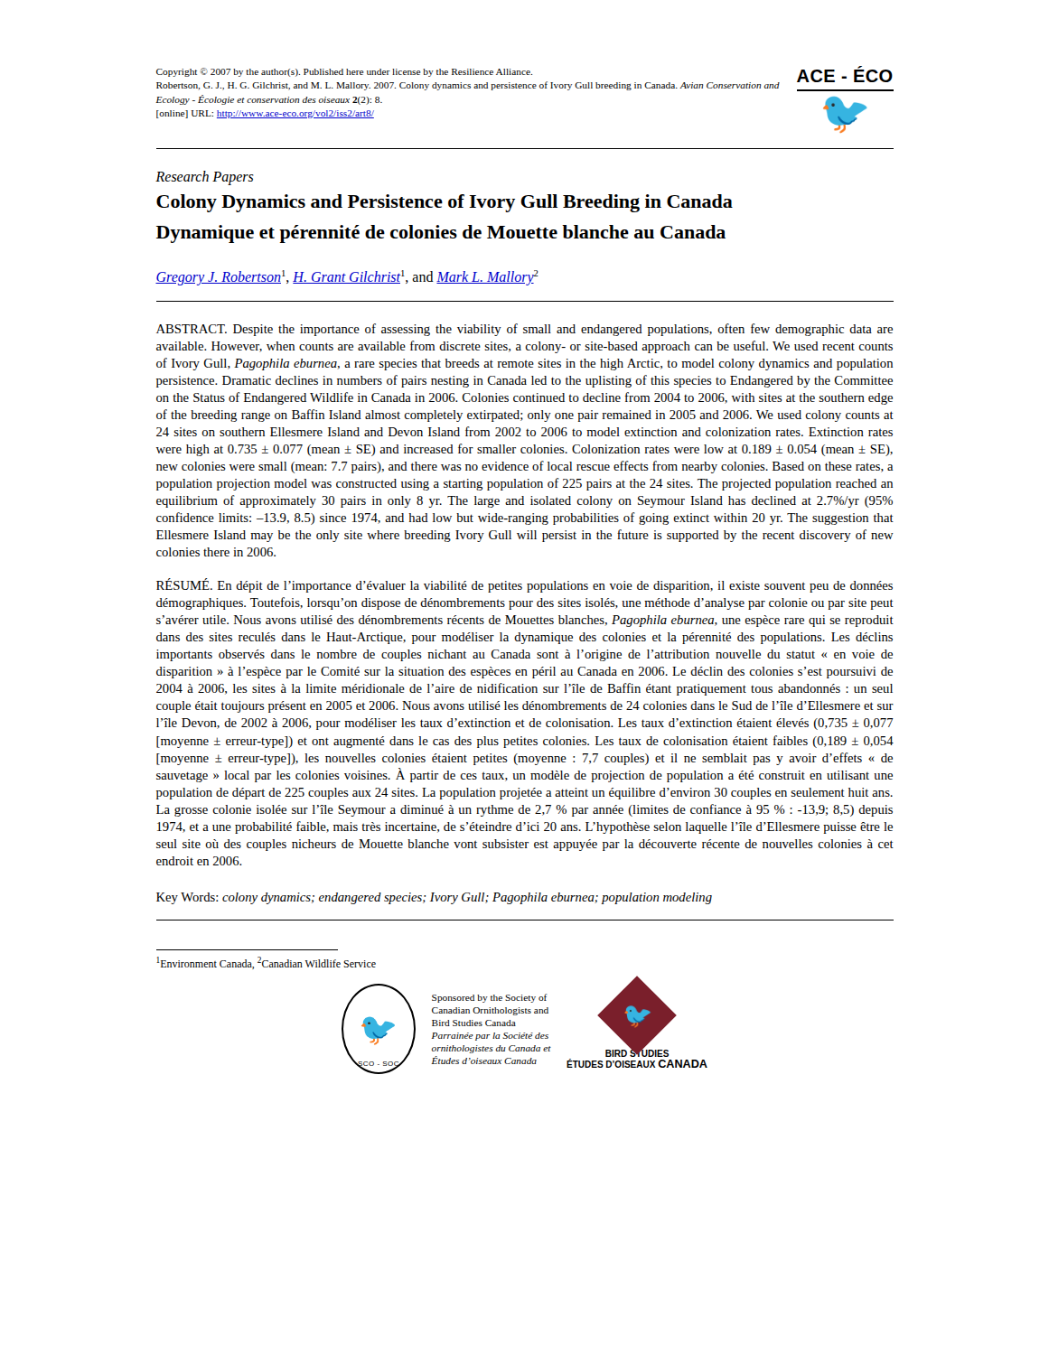Copyright © 2007 by the author(s). Published here under license by the Resilience Alliance.
Robertson, G. J., H. G. Gilchrist, and M. L. Mallory. 2007. Colony dynamics and persistence of Ivory Gull breeding in Canada. Avian Conservation and Ecology - Écologie et conservation des oiseaux 2(2): 8.
[online] URL: http://www.ace-eco.org/vol2/iss2/art8/
ACE - ÉCO 🐦
Research Papers
Colony Dynamics and Persistence of Ivory Gull Breeding in Canada
Dynamique et pérennité de colonies de Mouette blanche au Canada
Gregory J. Robertson1, H. Grant Gilchrist1, and Mark L. Mallory2
ABSTRACT. Despite the importance of assessing the viability of small and endangered populations, often few demographic data are available. However, when counts are available from discrete sites, a colony- or site-based approach can be useful. We used recent counts of Ivory Gull, Pagophila eburnea, a rare species that breeds at remote sites in the high Arctic, to model colony dynamics and population persistence. Dramatic declines in numbers of pairs nesting in Canada led to the uplisting of this species to Endangered by the Committee on the Status of Endangered Wildlife in Canada in 2006. Colonies continued to decline from 2004 to 2006, with sites at the southern edge of the breeding range on Baffin Island almost completely extirpated; only one pair remained in 2005 and 2006. We used colony counts at 24 sites on southern Ellesmere Island and Devon Island from 2002 to 2006 to model extinction and colonization rates. Extinction rates were high at 0.735 ± 0.077 (mean ± SE) and increased for smaller colonies. Colonization rates were low at 0.189 ± 0.054 (mean ± SE), new colonies were small (mean: 7.7 pairs), and there was no evidence of local rescue effects from nearby colonies. Based on these rates, a population projection model was constructed using a starting population of 225 pairs at the 24 sites. The projected population reached an equilibrium of approximately 30 pairs in only 8 yr. The large and isolated colony on Seymour Island has declined at 2.7%/yr (95% confidence limits: –13.9, 8.5) since 1974, and had low but wide-ranging probabilities of going extinct within 20 yr. The suggestion that Ellesmere Island may be the only site where breeding Ivory Gull will persist in the future is supported by the recent discovery of new colonies there in 2006.
RÉSUMÉ. En dépit de l’importance d’évaluer la viabilité de petites populations en voie de disparition, il existe souvent peu de données démographiques. Toutefois, lorsqu’on dispose de dénombrements pour des sites isolés, une méthode d’analyse par colonie ou par site peut s’avérer utile. Nous avons utilisé des dénombrements récents de Mouettes blanches, Pagophila eburnea, une espèce rare qui se reproduit dans des sites reculés dans le Haut-Arctique, pour modéliser la dynamique des colonies et la pérennité des populations. Les déclins importants observés dans le nombre de couples nichant au Canada sont à l’origine de l’attribution nouvelle du statut « en voie de disparition » à l’espèce par le Comité sur la situation des espèces en péril au Canada en 2006. Le déclin des colonies s’est poursuivi de 2004 à 2006, les sites à la limite méridionale de l’aire de nidification sur l’île de Baffin étant pratiquement tous abandonnés : un seul couple était toujours présent en 2005 et 2006. Nous avons utilisé les dénombrements de 24 colonies dans le Sud de l’île d’Ellesmere et sur l’île Devon, de 2002 à 2006, pour modéliser les taux d’extinction et de colonisation. Les taux d’extinction étaient élevés (0,735 ± 0,077 [moyenne ± erreur-type]) et ont augmenté dans le cas des plus petites colonies. Les taux de colonisation étaient faibles (0,189 ± 0,054 [moyenne ± erreur-type]), les nouvelles colonies étaient petites (moyenne : 7,7 couples) et il ne semblait pas y avoir d’effets « de sauvetage » local par les colonies voisines. À partir de ces taux, un modèle de projection de population a été construit en utilisant une population de départ de 225 couples aux 24 sites. La population projetée a atteint un équilibre d’environ 30 couples en seulement huit ans. La grosse colonie isolée sur l’île Seymour a diminué à un rythme de 2,7 % par année (limites de confiance à 95 % : -13,9; 8,5) depuis 1974, et a une probabilité faible, mais très incertaine, de s’éteindre d’ici 20 ans. L’hypothèse selon laquelle l’île d’Ellesmere puisse être le seul site où des couples nicheurs de Mouette blanche vont subsister est appuyée par la découverte récente de nouvelles colonies à cet endroit en 2006.
Key Words: colony dynamics; endangered species; Ivory Gull; Pagophila eburnea; population modeling
1Environment Canada, 2Canadian Wildlife Service
🐦 SCO - SOC
Sponsored by the Society of
Canadian Ornithologists and
Bird Studies Canada
Parrainée par la Société des
ornithologistes du Canada et
Études d’oiseaux Canada
🐦
BIRD STUDIES
ÉTUDES D’OISEAUX CANADA